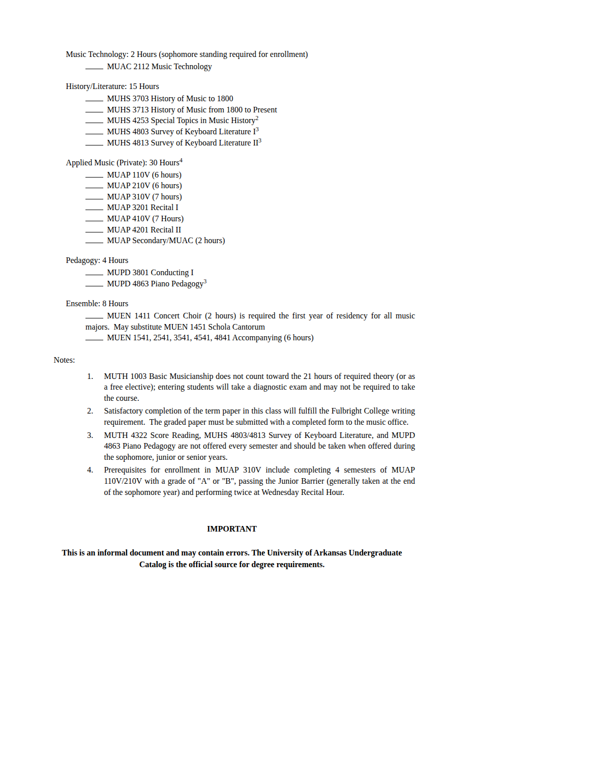Music Technology: 2 Hours (sophomore standing required for enrollment)
MUAC 2112 Music Technology
History/Literature: 15 Hours
MUHS 3703 History of Music to 1800
MUHS 3713 History of Music from 1800 to Present
MUHS 4253 Special Topics in Music History2
MUHS 4803 Survey of Keyboard Literature I3
MUHS 4813 Survey of Keyboard Literature II3
Applied Music (Private): 30 Hours4
MUAP 110V (6 hours)
MUAP 210V (6 hours)
MUAP 310V (7 hours)
MUAP 3201 Recital I
MUAP 410V (7 Hours)
MUAP 4201 Recital II
MUAP Secondary/MUAC (2 hours)
Pedagogy: 4 Hours
MUPD 3801 Conducting I
MUPD 4863 Piano Pedagogy3
Ensemble: 8 Hours
MUEN 1411 Concert Choir (2 hours) is required the first year of residency for all music majors. May substitute MUEN 1451 Schola Cantorum
MUEN 1541, 2541, 3541, 4541, 4841 Accompanying (6 hours)
Notes:
MUTH 1003 Basic Musicianship does not count toward the 21 hours of required theory (or as a free elective); entering students will take a diagnostic exam and may not be required to take the course.
Satisfactory completion of the term paper in this class will fulfill the Fulbright College writing requirement. The graded paper must be submitted with a completed form to the music office.
MUTH 4322 Score Reading, MUHS 4803/4813 Survey of Keyboard Literature, and MUPD 4863 Piano Pedagogy are not offered every semester and should be taken when offered during the sophomore, junior or senior years.
Prerequisites for enrollment in MUAP 310V include completing 4 semesters of MUAP 110V/210V with a grade of "A" or "B", passing the Junior Barrier (generally taken at the end of the sophomore year) and performing twice at Wednesday Recital Hour.
IMPORTANT
This is an informal document and may contain errors. The University of Arkansas Undergraduate Catalog is the official source for degree requirements.